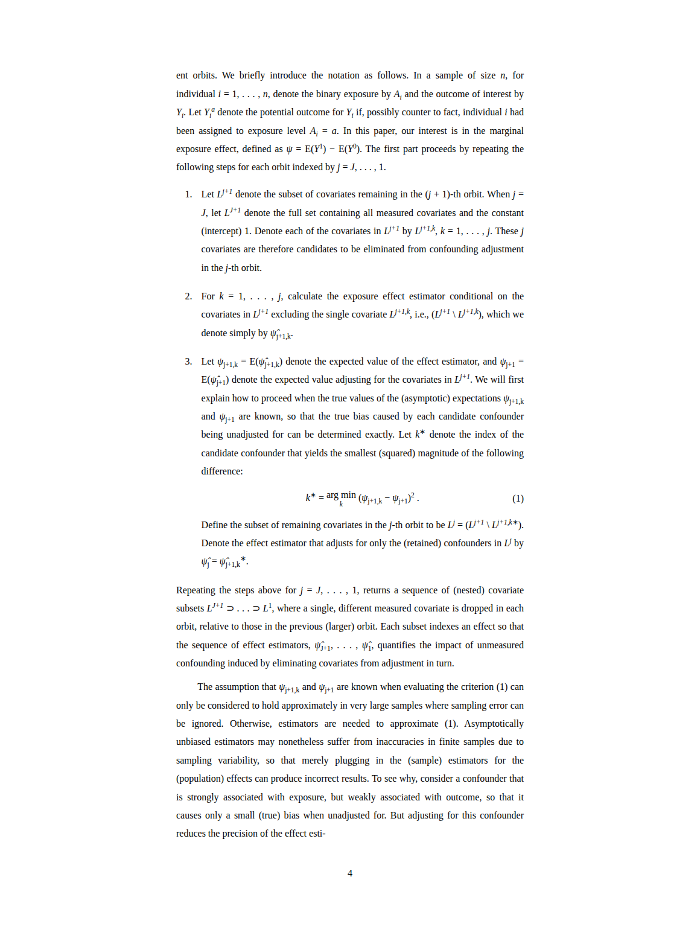ent orbits. We briefly introduce the notation as follows. In a sample of size n, for individual i = 1, . . . , n, denote the binary exposure by Ai and the outcome of interest by Yi. Let Yia denote the potential outcome for Yi if, possibly counter to fact, individual i had been assigned to exposure level Ai = a. In this paper, our interest is in the marginal exposure effect, defined as ψ = E(Y1) − E(Y0). The first part proceeds by repeating the following steps for each orbit indexed by j = J, . . . , 1.
Let Lj+1 denote the subset of covariates remaining in the (j + 1)-th orbit. When j = J, let LJ+1 denote the full set containing all measured covariates and the constant (intercept) 1. Denote each of the covariates in Lj+1 by Lj+1,k, k = 1, . . . , j. These j covariates are therefore candidates to be eliminated from confounding adjustment in the j-th orbit.
For k = 1, . . . , j, calculate the exposure effect estimator conditional on the covariates in Lj+1 excluding the single covariate Lj+1,k, i.e., (Lj+1 \ Lj+1,k), which we denote simply by ψ̂j+1,k.
Let ψj+1,k = E(ψ̂j+1,k) denote the expected value of the effect estimator, and ψj+1 = E(ψ̂j+1) denote the expected value adjusting for the covariates in Lj+1. We will first explain how to proceed when the true values of the (asymptotic) expectations ψj+1,k and ψj+1 are known, so that the true bias caused by each candidate confounder being unadjusted for can be determined exactly. Let k∗ denote the index of the candidate confounder that yields the smallest (squared) magnitude of the following difference: k∗ = arg mink (ψj+1,k − ψj+1)2 . (1) Define the subset of remaining covariates in the j-th orbit to be Lj = (Lj+1 \ Lj+1,k∗). Denote the effect estimator that adjusts for only the (retained) confounders in Lj by ψ̂j = ψ̂j+1,k∗.
Repeating the steps above for j = J, . . . , 1, returns a sequence of (nested) covariate subsets LJ+1 ⊃ . . . ⊃ L1, where a single, different measured covariate is dropped in each orbit, relative to those in the previous (larger) orbit. Each subset indexes an effect so that the sequence of effect estimators, ψ̂J+1, . . . , ψ̂1, quantifies the impact of unmeasured confounding induced by eliminating covariates from adjustment in turn.
The assumption that ψj+1,k and ψj+1 are known when evaluating the criterion (1) can only be considered to hold approximately in very large samples where sampling error can be ignored. Otherwise, estimators are needed to approximate (1). Asymptotically unbiased estimators may nonetheless suffer from inaccuracies in finite samples due to sampling variability, so that merely plugging in the (sample) estimators for the (population) effects can produce incorrect results. To see why, consider a confounder that is strongly associated with exposure, but weakly associated with outcome, so that it causes only a small (true) bias when unadjusted for. But adjusting for this confounder reduces the precision of the effect esti-
4